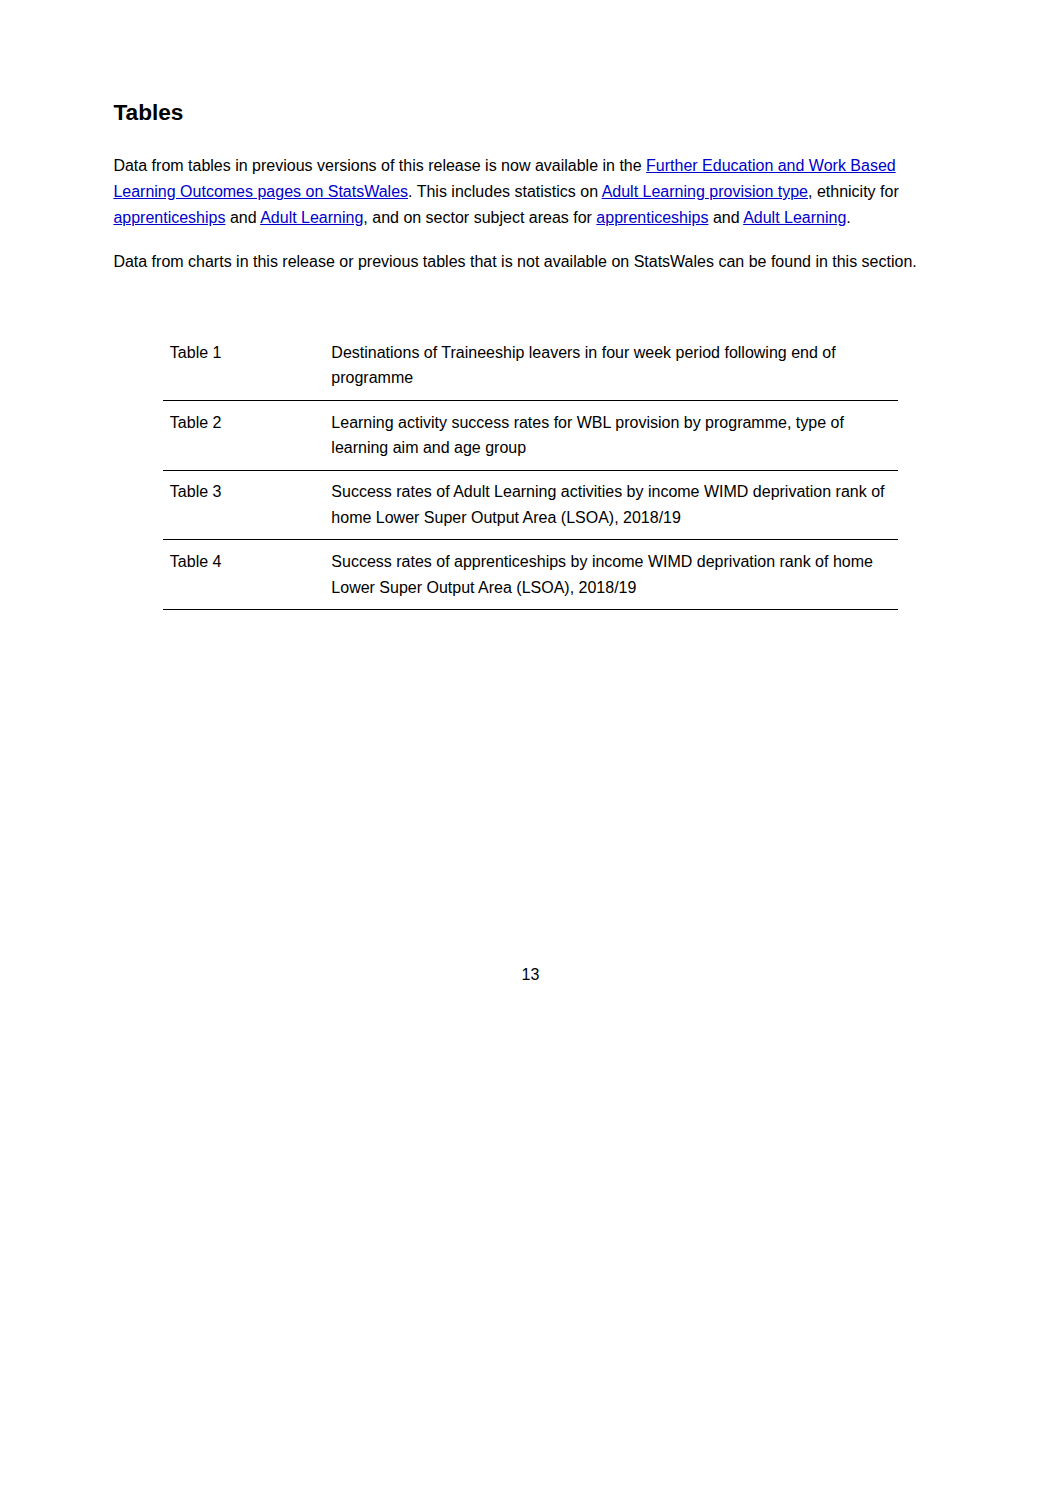Tables
Data from tables in previous versions of this release is now available in the Further Education and Work Based Learning Outcomes pages on StatsWales. This includes statistics on Adult Learning provision type, ethnicity for apprenticeships and Adult Learning, and on sector subject areas for apprenticeships and Adult Learning.
Data from charts in this release or previous tables that is not available on StatsWales can be found in this section.
| Table 1 | Destinations of Traineeship leavers in four week period following end of programme |
| Table 2 | Learning activity success rates for WBL provision by programme, type of learning aim and age group |
| Table 3 | Success rates of Adult Learning activities by income WIMD deprivation rank of home Lower Super Output Area (LSOA), 2018/19 |
| Table 4 | Success rates of apprenticeships by income WIMD deprivation rank of home Lower Super Output Area (LSOA), 2018/19 |
13